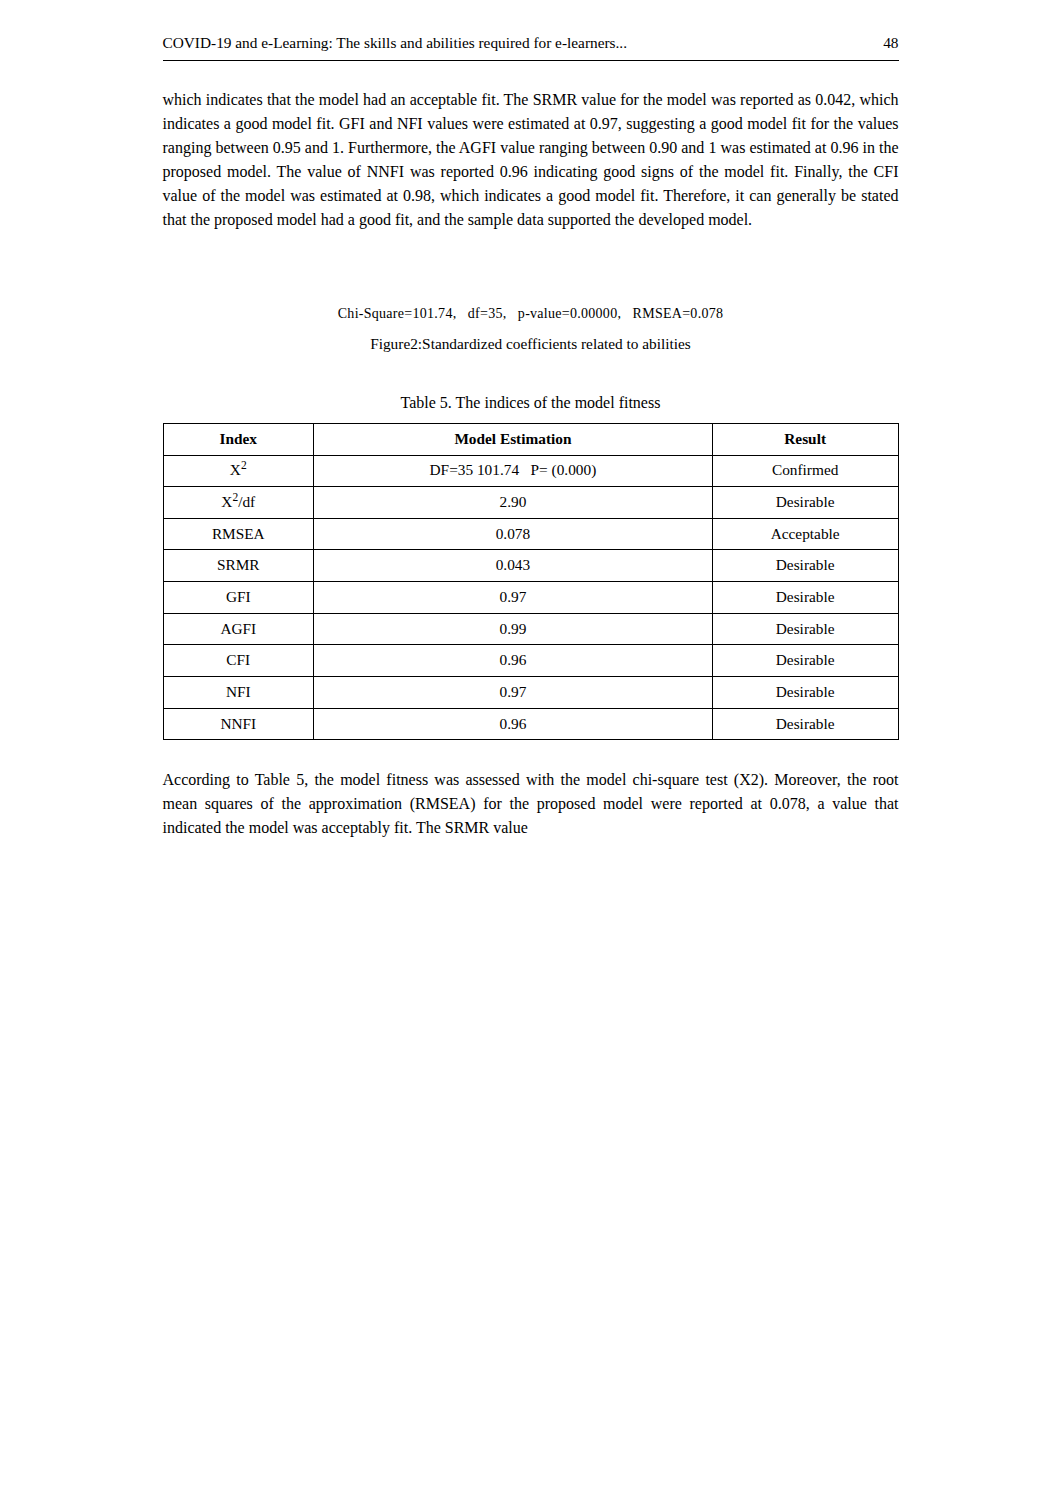COVID-19 and e-Learning: The skills and abilities required for e-learners... 48
which indicates that the model had an acceptable fit. The SRMR value for the model was reported as 0.042, which indicates a good model fit. GFI and NFI values were estimated at 0.97, suggesting a good model fit for the values ranging between 0.95 and 1. Furthermore, the AGFI value ranging between 0.90 and 1 was estimated at 0.96 in the proposed model. The value of NNFI was reported 0.96 indicating good signs of the model fit. Finally, the CFI value of the model was estimated at 0.98, which indicates a good model fit. Therefore, it can generally be stated that the proposed model had a good fit, and the sample data supported the developed model.
0.75 0.40 0.47 0.39 0.51 0.58 0.51 0.62 Creativity/innovation Effective commucation Flexibility andadoptability Emotional intelligence Resilience Active learning Motivation toward e-learning Intract with e-learning system Ability 0.91 0.98 0.88 0.90 0.96 0.38 0.43 0.33 1.00
Chi-Square=101.74, df=35, p-value=0.00000, RMSEA=0.078
Figure2:Standardized coefficients related to abilities
Table 5. The indices of the model fitness
| Index | Model Estimation | Result |
| --- | --- | --- |
| X 2 | DF=35 101.74 P= (0.000) | Confirmed |
| X 2 /df | 2.90 | Desirable |
| RMSEA | 0.078 | Acceptable |
| SRMR | 0.043 | Desirable |
| GFI | 0.97 | Desirable |
| AGFI | 0.99 | Desirable |
| CFI | 0.96 | Desirable |
| NFI | 0.97 | Desirable |
| NNFI | 0.96 | Desirable |
According to Table 5, the model fitness was assessed with the model chi-square test (X2). Moreover, the root mean squares of the approximation (RMSEA) for the proposed model were reported at 0.078, a value that indicated the model was acceptably fit. The SRMR value